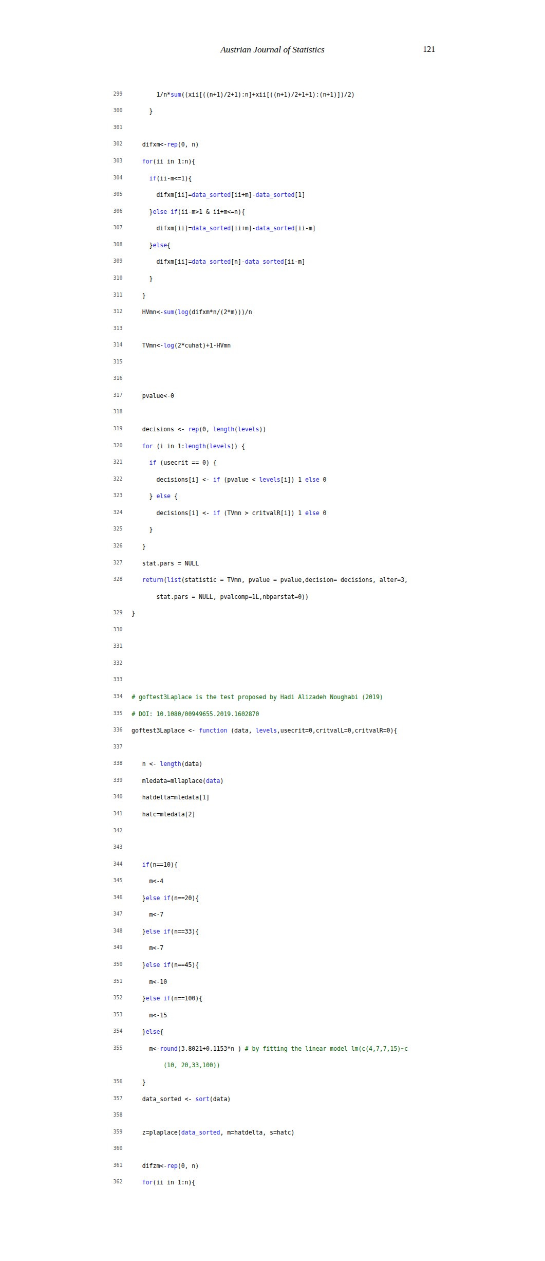Austrian Journal of Statistics 121
299 1/n*sum((xii[((n+1)/2+1):n]+xii[((n+1)/2+1+1):(n+1)])/2) 300 } 301 302 difxm<-rep(0, n) 303 for(ii in 1:n){ 304 if(ii-m<=1){ 305 difxm[ii]=data_sorted[ii+m]-data_sorted[1] 306 }else if(ii-m>1 & ii+m<=n){ 307 difxm[ii]=data_sorted[ii+m]-data_sorted[ii-m] 308 }else{ 309 difxm[ii]=data_sorted[n]-data_sorted[ii-m] 310 } 311 } 312 HVmn<-sum(log(difxm*n/(2*m)))/n 313 314 TVmn<-log(2*cuhat)+1-HVmn 315 316 317 pvalue<-0 318 319 decisions <- rep(0, length(levels)) 320 for (i in 1:length(levels)) { 321 if (usecrit == 0) { 322 decisions[i] <- if (pvalue < levels[i]) 1 else 0 323 } else { 324 decisions[i] <- if (TVmn > critvalR[i]) 1 else 0 325 } 326 } 327 stat.pars = NULL 328 return(list(statistic = TVmn, pvalue = pvalue,decision= decisions, alter=3, stat.pars = NULL, pvalcomp=1L,nbparstat=0)) 329 } 330 331 332 333 334 # goftest3Laplace is the test proposed by Hadi Alizadeh Noughabi (2019) 335 # DOI: 10.1080/00949655.2019.1602870 336 goftest3Laplace <- function (data, levels,usecrit=0,critvalL=0,critvalR=0){ 337 338 n <- length(data) 339 mledata=mllaplace(data) 340 hatdelta=mledata[1] 341 hatc=mledata[2] 342 343 344 if(n==10){ 345 m<-4 346 }else if(n==20){ 347 m<-7 348 }else if(n==33){ 349 m<-7 350 }else if(n==45){ 351 m<-10 352 }else if(n==100){ 353 m<-15 354 }else{ 355 m<-round(3.8021+0.1153*n ) # by fitting the linear model lm(c(4,7,7,15)~c (10, 20,33,100)) 356 } 357 data_sorted <- sort(data) 358 359 z=plaplace(data_sorted, m=hatdelta, s=hatc) 360 361 difzm<-rep(0, n) 362 for(ii in 1:n){